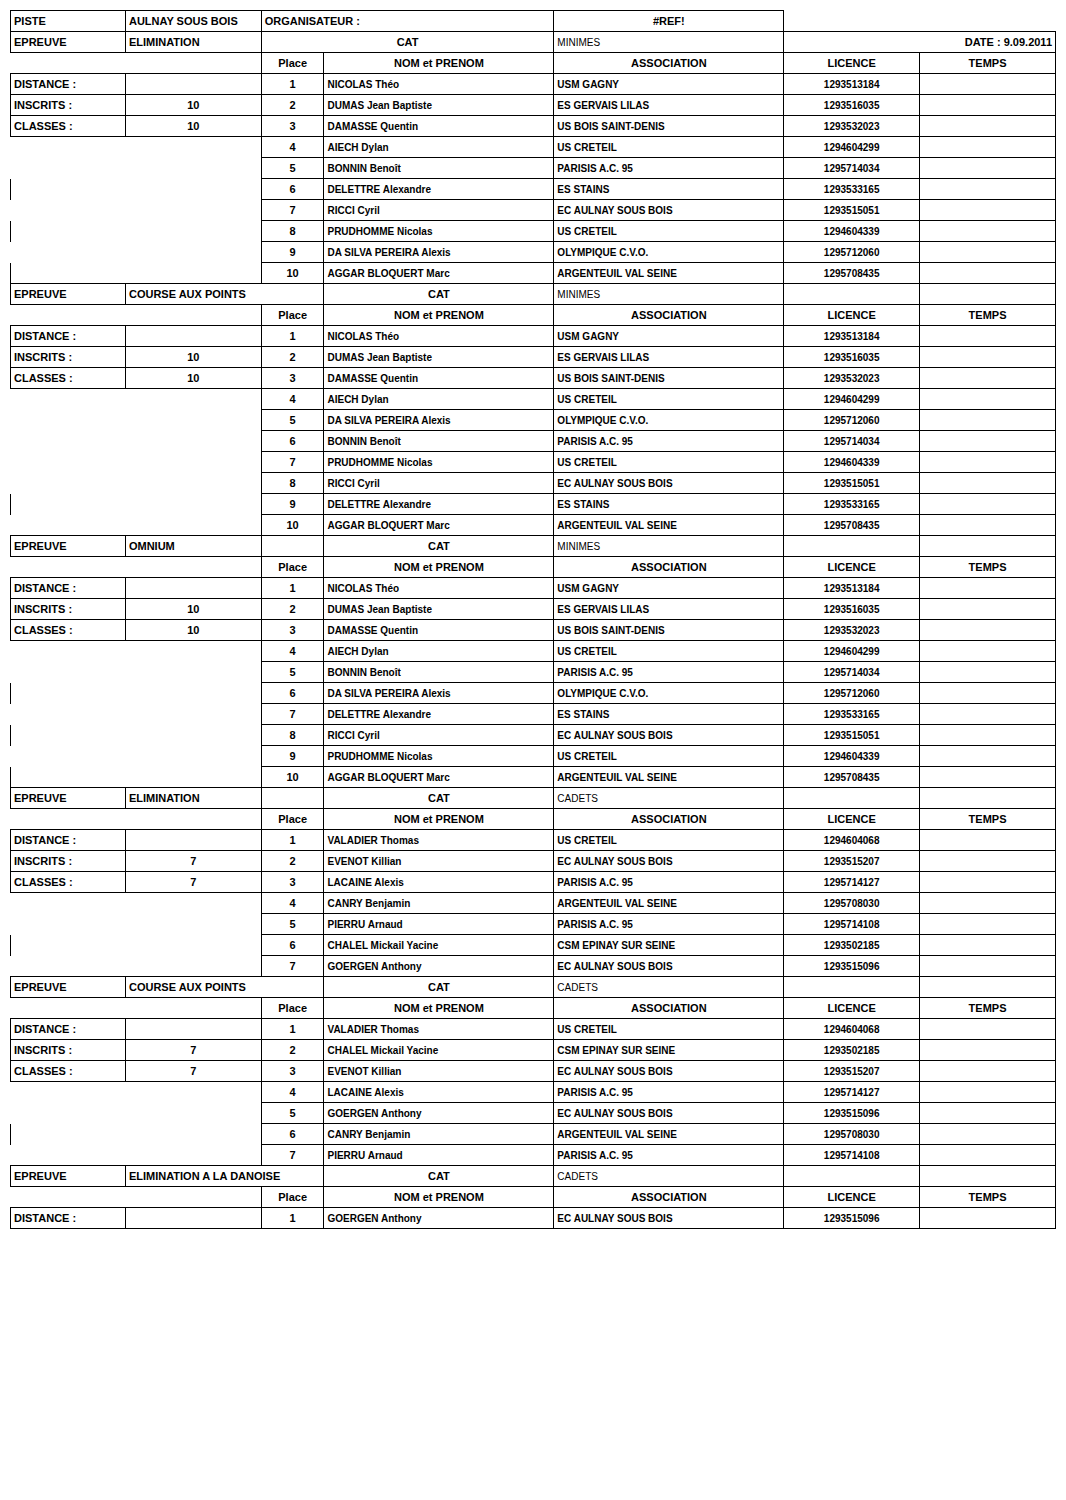| PISTE | AULNAY SOUS BOIS | ORGANISATEUR : | #REF! | |
| EPREUVE | ELIMINATION | CAT | MINIMES | DATE : 9.09.2011 |
| | | Place | NOM et PRENOM | ASSOCIATION | LICENCE | TEMPS |
| DISTANCE : | | 1 | NICOLAS Théo | USM GAGNY | 1293513184 | |
| INSCRITS : | 10 | 2 | DUMAS Jean Baptiste | ES GERVAIS LILAS | 1293516035 | |
| CLASSES : | 10 | 3 | DAMASSE Quentin | US BOIS SAINT-DENIS | 1293532023 | |
| | | 4 | AIECH Dylan | US CRETEIL | 1294604299 | |
| | | 5 | BONNIN Benoît | PARISIS A.C. 95 | 1295714034 | |
| | | 6 | DELETTRE Alexandre | ES STAINS | 1293533165 | |
| | | 7 | RICCI Cyril | EC AULNAY SOUS BOIS | 1293515051 | |
| | | 8 | PRUDHOMME Nicolas | US CRETEIL | 1294604339 | |
| | | 9 | DA SILVA PEREIRA Alexis | OLYMPIQUE C.V.O. | 1295712060 | |
| | | 10 | AGGAR BLOQUERT Marc | ARGENTEUIL VAL SEINE | 1295708435 | |
| EPREUVE | COURSE AUX POINTS | CAT | MINIMES | | |
| | | Place | NOM et PRENOM | ASSOCIATION | LICENCE | TEMPS |
| DISTANCE : | | 1 | NICOLAS Théo | USM GAGNY | 1293513184 | |
| INSCRITS : | 10 | 2 | DUMAS Jean Baptiste | ES GERVAIS LILAS | 1293516035 | |
| CLASSES : | 10 | 3 | DAMASSE Quentin | US BOIS SAINT-DENIS | 1293532023 | |
| | | 4 | AIECH Dylan | US CRETEIL | 1294604299 | |
| | | 5 | DA SILVA PEREIRA Alexis | OLYMPIQUE C.V.O. | 1295712060 | |
| | | 6 | BONNIN Benoît | PARISIS A.C. 95 | 1295714034 | |
| | | 7 | PRUDHOMME Nicolas | US CRETEIL | 1294604339 | |
| | | 8 | RICCI Cyril | EC AULNAY SOUS BOIS | 1293515051 | |
| | | 9 | DELETTRE Alexandre | ES STAINS | 1293533165 | |
| | | 10 | AGGAR BLOQUERT Marc | ARGENTEUIL VAL SEINE | 1295708435 | |
| EPREUVE | OMNIUM | | CAT | MINIMES | | |
| | | Place | NOM et PRENOM | ASSOCIATION | LICENCE | TEMPS |
| DISTANCE : | | 1 | NICOLAS Théo | USM GAGNY | 1293513184 | |
| INSCRITS : | 10 | 2 | DUMAS Jean Baptiste | ES GERVAIS LILAS | 1293516035 | |
| CLASSES : | 10 | 3 | DAMASSE Quentin | US BOIS SAINT-DENIS | 1293532023 | |
| | | 4 | AIECH Dylan | US CRETEIL | 1294604299 | |
| | | 5 | BONNIN Benoît | PARISIS A.C. 95 | 1295714034 | |
| | | 6 | DA SILVA PEREIRA Alexis | OLYMPIQUE C.V.O. | 1295712060 | |
| | | 7 | DELETTRE Alexandre | ES STAINS | 1293533165 | |
| | | 8 | RICCI Cyril | EC AULNAY SOUS BOIS | 1293515051 | |
| | | 9 | PRUDHOMME Nicolas | US CRETEIL | 1294604339 | |
| | | 10 | AGGAR BLOQUERT Marc | ARGENTEUIL VAL SEINE | 1295708435 | |
| EPREUVE | ELIMINATION | | CAT | CADETS | | |
| | | Place | NOM et PRENOM | ASSOCIATION | LICENCE | TEMPS |
| DISTANCE : | | 1 | VALADIER Thomas | US CRETEIL | 1294604068 | |
| INSCRITS : | 7 | 2 | EVENOT Killian | EC AULNAY SOUS BOIS | 1293515207 | |
| CLASSES : | 7 | 3 | LACAINE Alexis | PARISIS A.C. 95 | 1295714127 | |
| | | 4 | CANRY Benjamin | ARGENTEUIL VAL SEINE | 1295708030 | |
| | | 5 | PIERRU Arnaud | PARISIS A.C. 95 | 1295714108 | |
| | | 6 | CHALEL Mickail Yacine | CSM EPINAY SUR SEINE | 1293502185 | |
| | | 7 | GOERGEN Anthony | EC AULNAY SOUS BOIS | 1293515096 | |
| EPREUVE | COURSE AUX POINTS | CAT | CADETS | | |
| | | Place | NOM et PRENOM | ASSOCIATION | LICENCE | TEMPS |
| DISTANCE : | | 1 | VALADIER Thomas | US CRETEIL | 1294604068 | |
| INSCRITS : | 7 | 2 | CHALEL Mickail Yacine | CSM EPINAY SUR SEINE | 1293502185 | |
| CLASSES : | 7 | 3 | EVENOT Killian | EC AULNAY SOUS BOIS | 1293515207 | |
| | | 4 | LACAINE Alexis | PARISIS A.C. 95 | 1295714127 | |
| | | 5 | GOERGEN Anthony | EC AULNAY SOUS BOIS | 1293515096 | |
| | | 6 | CANRY Benjamin | ARGENTEUIL VAL SEINE | 1295708030 | |
| | | 7 | PIERRU Arnaud | PARISIS A.C. 95 | 1295714108 | |
| EPREUVE | ELIMINATION A LA DANOISE | CAT | CADETS | | |
| | | Place | NOM et PRENOM | ASSOCIATION | LICENCE | TEMPS |
| DISTANCE : | | 1 | GOERGEN Anthony | EC AULNAY SOUS BOIS | 1293515096 | |